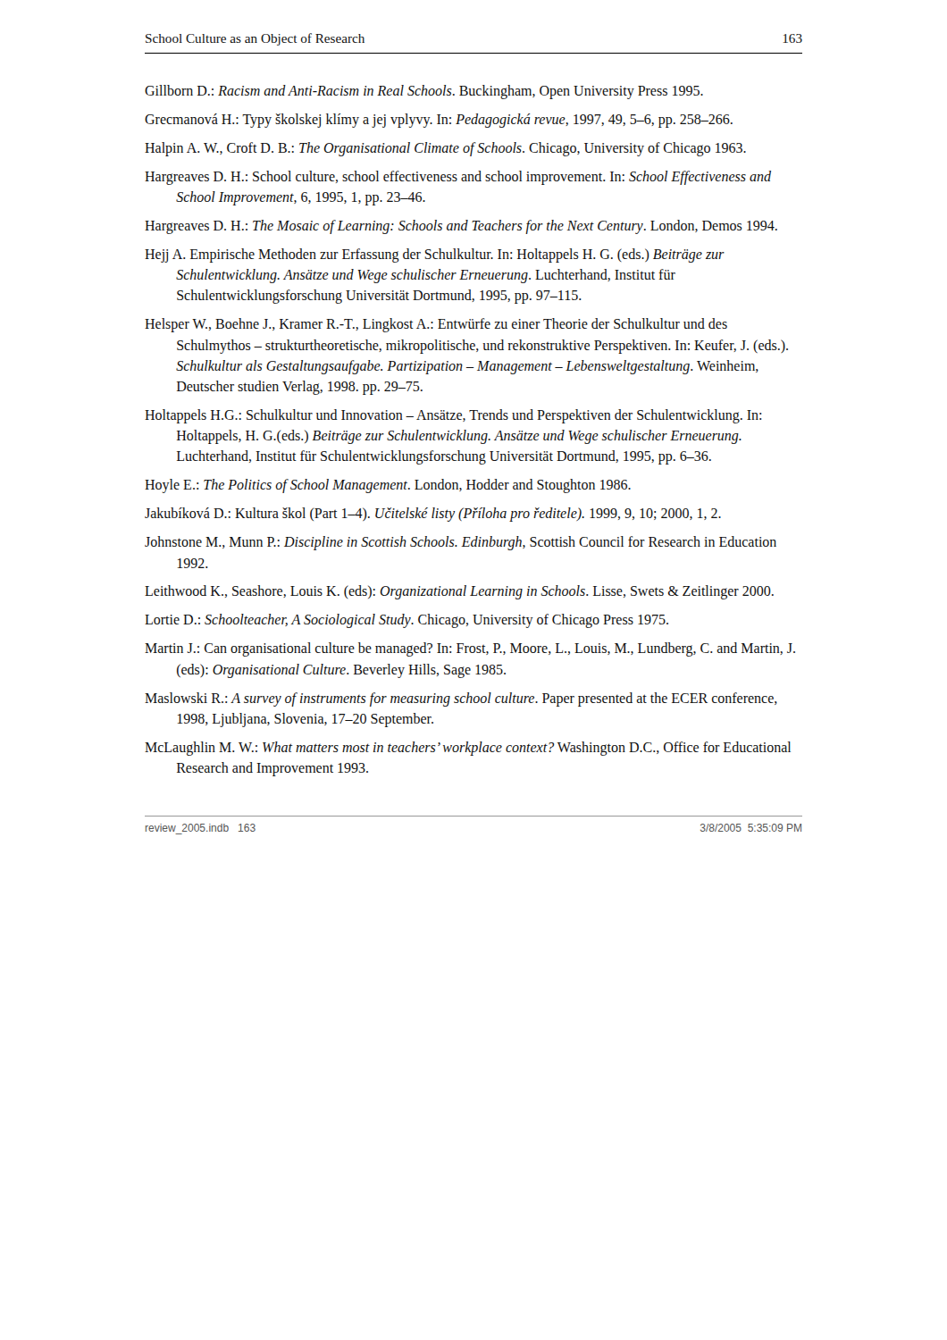School Culture as an Object of Research 163
Gillborn D.: Racism and Anti-Racism in Real Schools. Buckingham, Open University Press 1995.
Grecmanová H.: Typy školskej klímy a jej vplyvy. In: Pedagogická revue, 1997, 49, 5–6, pp. 258–266.
Halpin A. W., Croft D. B.: The Organisational Climate of Schools. Chicago, University of Chicago 1963.
Hargreaves D. H.: School culture, school effectiveness and school improvement. In: School Effectiveness and School Improvement, 6, 1995, 1, pp. 23–46.
Hargreaves D. H.: The Mosaic of Learning: Schools and Teachers for the Next Century. London, Demos 1994.
Hejj A. Empirische Methoden zur Erfassung der Schulkultur. In: Holtappels H. G. (eds.) Beiträge zur Schulentwicklung. Ansätze und Wege schulischer Erneuerung. Luchterhand, Institut für Schulentwicklungsforschung Universität Dortmund, 1995, pp. 97–115.
Helsper W., Boehne J., Kramer R.-T., Lingkost A.: Entwürfe zu einer Theorie der Schulkultur und des Schulmythos – strukturtheoretische, mikropolitische, und rekonstruktive Perspektiven. In: Keufer, J. (eds.). Schulkultur als Gestaltungsaufgabe. Partizipation – Management – Lebensweltgestaltung. Weinheim, Deutscher studien Verlag, 1998. pp. 29–75.
Holtappels H.G.: Schulkultur und Innovation – Ansätze, Trends und Perspektiven der Schulentwicklung. In: Holtappels, H. G.(eds.) Beiträge zur Schulentwicklung. Ansätze und Wege schulischer Erneuerung. Luchterhand, Institut für Schulentwicklungsforschung Universität Dortmund, 1995, pp. 6–36.
Hoyle E.: The Politics of School Management. London, Hodder and Stoughton 1986.
Jakubíková D.: Kultura škol (Part 1–4). Učitelské listy (Příloha pro ředitele). 1999, 9, 10; 2000, 1, 2.
Johnstone M., Munn P.: Discipline in Scottish Schools. Edinburgh, Scottish Council for Research in Education 1992.
Leithwood K., Seashore, Louis K. (eds): Organizational Learning in Schools. Lisse, Swets & Zeitlinger 2000.
Lortie D.: Schoolteacher, A Sociological Study. Chicago, University of Chicago Press 1975.
Martin J.: Can organisational culture be managed? In: Frost, P., Moore, L., Louis, M., Lundberg, C. and Martin, J. (eds): Organisational Culture. Beverley Hills, Sage 1985.
Maslowski R.: A survey of instruments for measuring school culture. Paper presented at the ECER conference, 1998, Ljubljana, Slovenia, 17–20 September.
McLaughlin M. W.: What matters most in teachers’ workplace context? Washington D.C., Office for Educational Research and Improvement 1993.
review_2005.indb 163 3/8/2005 5:35:09 PM